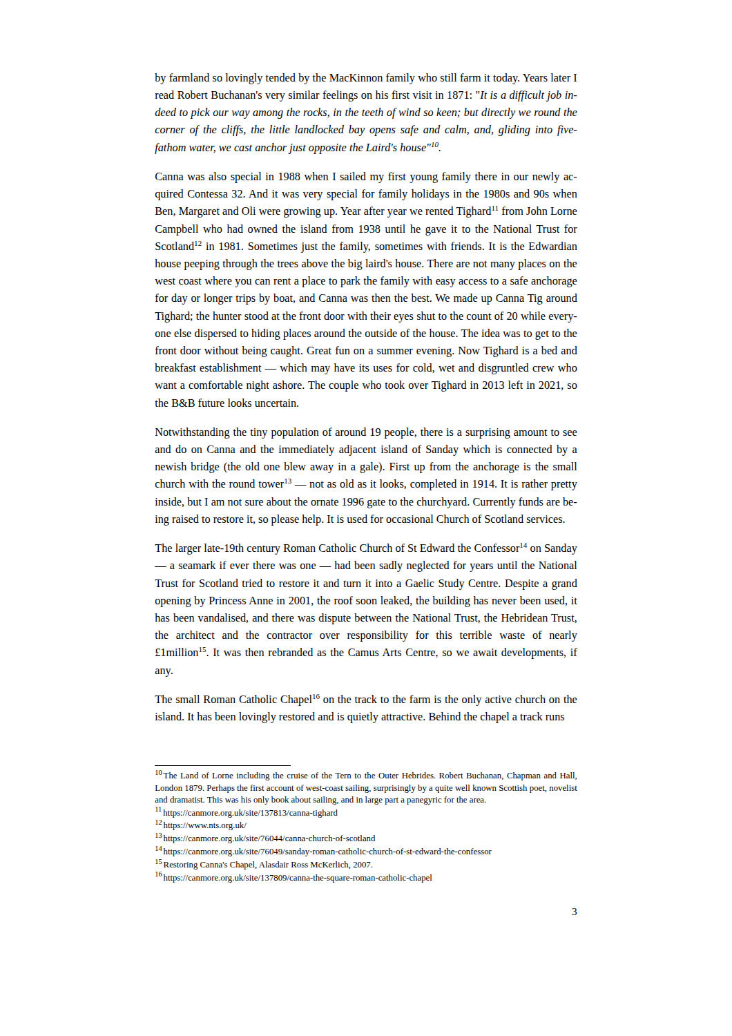by farmland so lovingly tended by the MacKinnon family who still farm it today. Years later I read Robert Buchanan's very similar feelings on his first visit in 1871: "It is a difficult job indeed to pick our way among the rocks, in the teeth of wind so keen; but directly we round the corner of the cliffs, the little landlocked bay opens safe and calm, and, gliding into five-fathom water, we cast anchor just opposite the Laird's house"10.
Canna was also special in 1988 when I sailed my first young family there in our newly acquired Contessa 32. And it was very special for family holidays in the 1980s and 90s when Ben, Margaret and Oli were growing up. Year after year we rented Tighard11 from John Lorne Campbell who had owned the island from 1938 until he gave it to the National Trust for Scotland12 in 1981. Sometimes just the family, sometimes with friends. It is the Edwardian house peeping through the trees above the big laird's house. There are not many places on the west coast where you can rent a place to park the family with easy access to a safe anchorage for day or longer trips by boat, and Canna was then the best. We made up Canna Tig around Tighard; the hunter stood at the front door with their eyes shut to the count of 20 while everyone else dispersed to hiding places around the outside of the house. The idea was to get to the front door without being caught. Great fun on a summer evening. Now Tighard is a bed and breakfast establishment — which may have its uses for cold, wet and disgruntled crew who want a comfortable night ashore. The couple who took over Tighard in 2013 left in 2021, so the B&B future looks uncertain.
Notwithstanding the tiny population of around 19 people, there is a surprising amount to see and do on Canna and the immediately adjacent island of Sanday which is connected by a newish bridge (the old one blew away in a gale). First up from the anchorage is the small church with the round tower13 — not as old as it looks, completed in 1914. It is rather pretty inside, but I am not sure about the ornate 1996 gate to the churchyard. Currently funds are being raised to restore it, so please help. It is used for occasional Church of Scotland services.
The larger late-19th century Roman Catholic Church of St Edward the Confessor14 on Sanday — a seamark if ever there was one — had been sadly neglected for years until the National Trust for Scotland tried to restore it and turn it into a Gaelic Study Centre. Despite a grand opening by Princess Anne in 2001, the roof soon leaked, the building has never been used, it has been vandalised, and there was dispute between the National Trust, the Hebridean Trust, the architect and the contractor over responsibility for this terrible waste of nearly £1million15. It was then rebranded as the Camus Arts Centre, so we await developments, if any.
The small Roman Catholic Chapel16 on the track to the farm is the only active church on the island. It has been lovingly restored and is quietly attractive. Behind the chapel a track runs
10 The Land of Lorne including the cruise of the Tern to the Outer Hebrides. Robert Buchanan, Chapman and Hall, London 1879. Perhaps the first account of west-coast sailing, surprisingly by a quite well known Scottish poet, novelist and dramatist. This was his only book about sailing, and in large part a panegyric for the area.
11https://canmore.org.uk/site/137813/canna-tighard
12https://www.nts.org.uk/
13https://canmore.org.uk/site/76044/canna-church-of-scotland
14https://canmore.org.uk/site/76049/sanday-roman-catholic-church-of-st-edward-the-confessor
15 Restoring Canna's Chapel, Alasdair Ross McKerlich, 2007.
16https://canmore.org.uk/site/137809/canna-the-square-roman-catholic-chapel
3